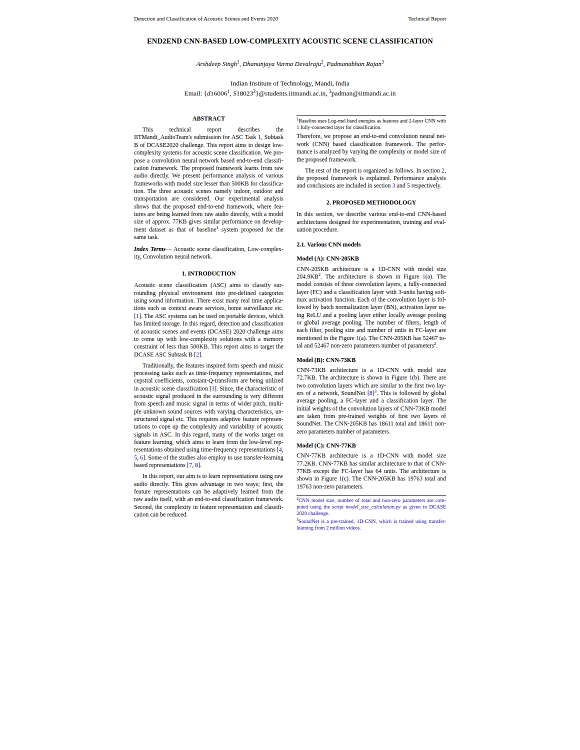Detection and Classification of Acoustic Scenes and Events 2020
Technical Report
END2END CNN-BASED LOW-COMPLEXITY ACOUSTIC SCENE CLASSIFICATION
Arshdeep Singh1, Dhanunjaya Varma Devalraju2, Padmanabhan Rajan3
Indian Institute of Technology, Mandi, India Email: {d160061, S180232}@students.iitmandi.ac.in, 3padman@iitmandi.ac.in
Abstract
This technical report describes the IITMandi_AudioTeam's submission for ASC Task 1, Subtask B of DCASE2020 challenge. This report aims to design low-complexity systems for acoustic scene classification. We propose a convolution neural network based end-to-end classification framework. The proposed framework learns from raw audio directly. We present performance analysis of various frameworks with model size lesser than 500KB for classification. The three acoustic scenes namely indoor, outdoor and transportation are considered. Our experimental analysis shows that the proposed end-to-end framework, where features are being learned from raw audio directly, with a model size of approx. 77KB gives similar performance on development dataset as that of baseline1 system proposed for the same task.
Index Terms— Acoustic scene classification, Low-complexity, Convolution neural network.
1. Introduction
Acoustic scene classification (ASC) aims to classify surrounding physical environment into pre-defined categories using sound information. There exist many real time applications such as context aware services, home surveillance etc. [1]. The ASC systems can be used on portable devices, which has limited storage. In this regard, detection and classification of acoustic scenes and events (DCASE) 2020 challenge aims to come up with low-complexity solutions with a memory constraint of less than 500KB. This report aims to target the DCASE ASC Subtask B [2].
Traditionally, the features inspired form speech and music processing tasks such as time-frequency representations, mel cepstral coefficients, constant-Q-transform are being utilized in acoustic scene classification [3]. Since, the characteristic of acoustic signal produced in the surrounding is very different from speech and music signal in terms of wider pitch, multiple unknown sound sources with varying characteristics, unstructured signal etc. This requires adaptive feature representations to cope up the complexity and variability of acoustic signals in ASC. In this regard, many of the works target on feature learning, which aims to learn from the low-level representations obtained using time-frequency representations [4, 5, 6]. Some of the studies also employ to use transfer-learning based representations [7, 8].
In this report, our aim is to learn representations using raw audio directly. This gives advantage in two ways; first, the feature representations can be adaptively learned from the raw audio itself, with an end-to-end classification framework. Second, the complexity in feature representation and classification can be reduced.
1 Baseline uses Log-mel band energies as features and 2-layer CNN with 1 fully-connected layer for classification.
Therefore, we propose an end-to-end convolution neural network (CNN) based classification framework. The performance is analyzed by varying the complexity or model size of the proposed framework.
The rest of the report is organized as follows. In section 2, the proposed framework is explained. Performance analysis and conclusions are included in section 3 and 5 respectively.
2. Proposed Methodology
In this section, we describe various end-to-end CNN-based architectures designed for experimentation, training and evaluation procedure.
2.1. Various CNN models
Model (A): CNN-205KB
CNN-205KB architecture is a 1D-CNN with model size 204.9KB2. The architecture is shown in Figure 1(a). The model consists of three convolution layers, a fully-connected layer (FC) and a classification layer with 3-units having softmax activation function. Each of the convolution layer is followed by batch normalization layer (BN), activation layer using ReLU and a pooling layer either locally average pooling or global average pooling. The number of filters, length of each filter, pooling size and number of units in FC-layer are mentioned in the Figure 1(a). The CNN-205KB has 52467 total and 52467 non-zero parameters number of parameters2.
Model (B): CNN-73KB
CNN-73KB architecture is a 1D-CNN with model size 72.7KB. The architecture is shown in Figure 1(b). There are two convolution layers which are similar to the first two layers of a network, SoundNet [8]3. This is followed by global average pooling, a FC-layer and a classification layer. The initial weights of the convolution layers of CNN-73KB model are taken from pre-trained weights of first two layers of SoundNet. The CNN-205KB has 18611 total and 18611 non-zero parameters number of parameters.
Model (C): CNN-77KB
CNN-77KB architecture is a 1D-CNN with model size 77.2KB. CNN-77KB has similar architecture to that of CNN-77KB except the FC-layer has 64 units. The architecture is shown in Figure 1(c). The CNN-205KB has 19763 total and 19763 non-zero parameters.
2CNN model size, number of total and non-zero parameters are computed using the script model_size_calculation.py as given in DCASE 2020 challenge.
3SoundNet is a pre-trained, 1D-CNN, which is trained using transfer-learning from 2 million videos.